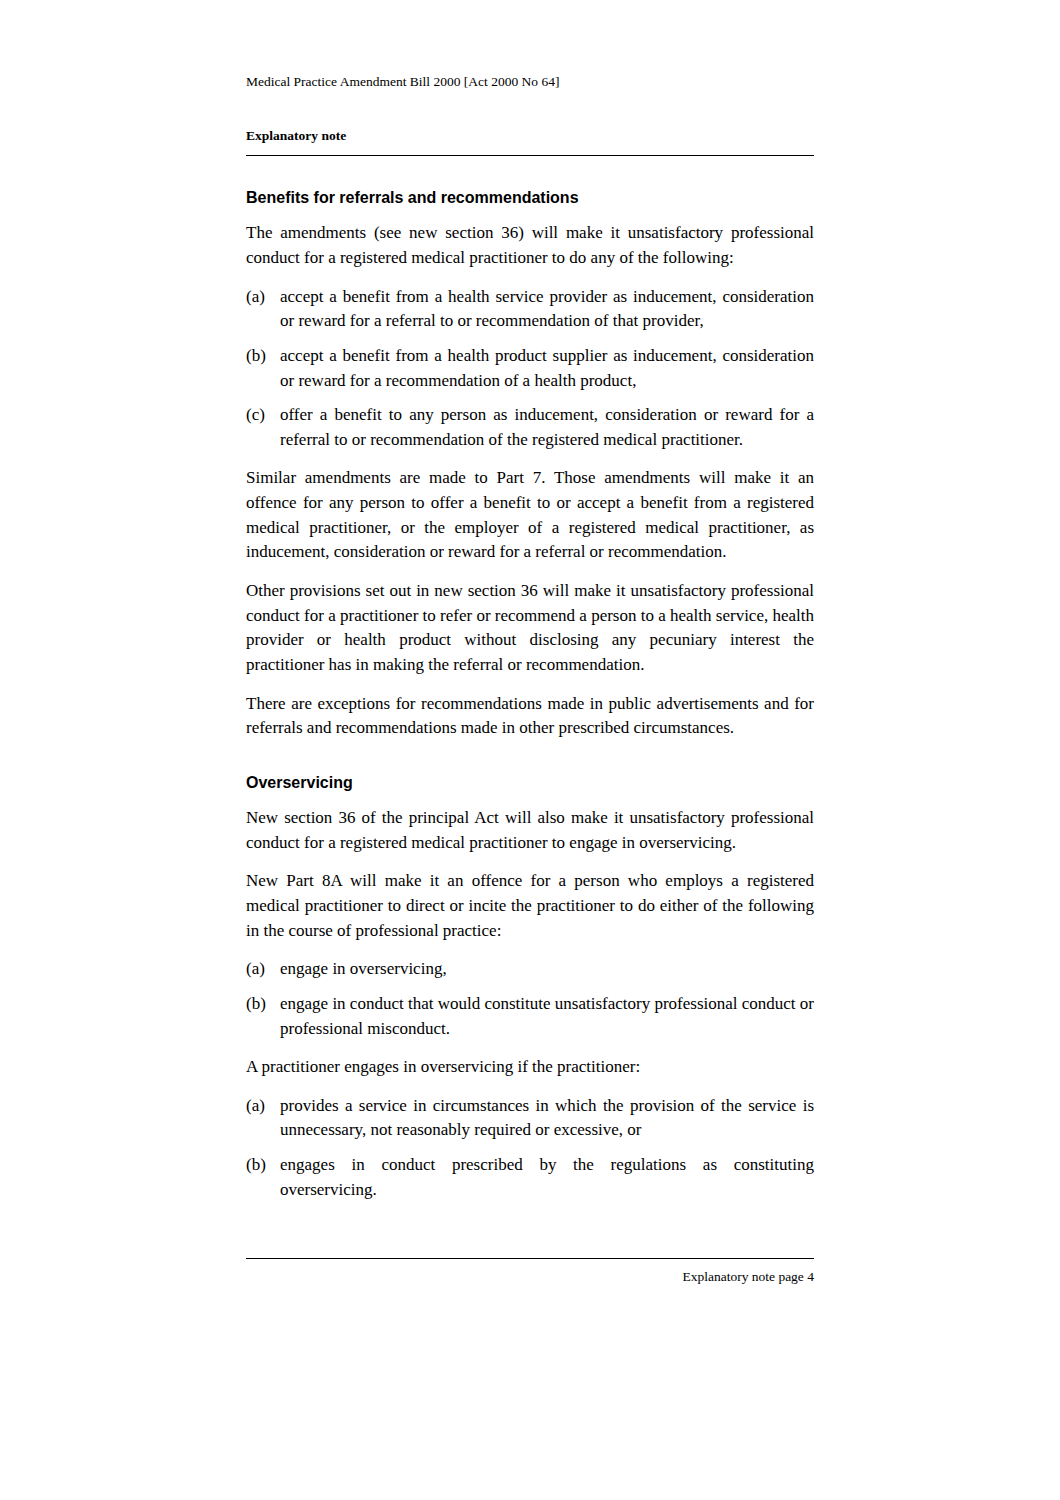Medical Practice Amendment Bill 2000 [Act 2000 No 64]
Explanatory note
Benefits for referrals and recommendations
The amendments (see new section 36) will make it unsatisfactory professional conduct for a registered medical practitioner to do any of the following:
(a) accept a benefit from a health service provider as inducement, consideration or reward for a referral to or recommendation of that provider,
(b) accept a benefit from a health product supplier as inducement, consideration or reward for a recommendation of a health product,
(c) offer a benefit to any person as inducement, consideration or reward for a referral to or recommendation of the registered medical practitioner.
Similar amendments are made to Part 7. Those amendments will make it an offence for any person to offer a benefit to or accept a benefit from a registered medical practitioner, or the employer of a registered medical practitioner, as inducement, consideration or reward for a referral or recommendation.
Other provisions set out in new section 36 will make it unsatisfactory professional conduct for a practitioner to refer or recommend a person to a health service, health provider or health product without disclosing any pecuniary interest the practitioner has in making the referral or recommendation.
There are exceptions for recommendations made in public advertisements and for referrals and recommendations made in other prescribed circumstances.
Overservicing
New section 36 of the principal Act will also make it unsatisfactory professional conduct for a registered medical practitioner to engage in overservicing.
New Part 8A will make it an offence for a person who employs a registered medical practitioner to direct or incite the practitioner to do either of the following in the course of professional practice:
(a) engage in overservicing,
(b) engage in conduct that would constitute unsatisfactory professional conduct or professional misconduct.
A practitioner engages in overservicing if the practitioner:
(a) provides a service in circumstances in which the provision of the service is unnecessary, not reasonably required or excessive, or
(b) engages in conduct prescribed by the regulations as constituting overservicing.
Explanatory note page 4